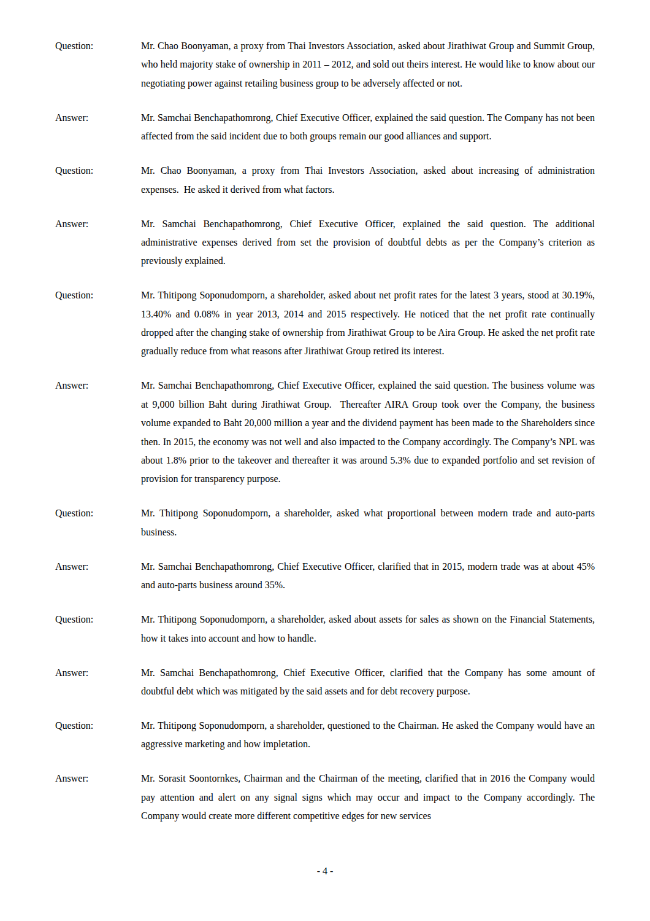Question:
Mr. Chao Boonyaman, a proxy from Thai Investors Association, asked about Jirathiwat Group and Summit Group, who held majority stake of ownership in 2011 – 2012, and sold out theirs interest. He would like to know about our negotiating power against retailing business group to be adversely affected or not.
Answer:
Mr. Samchai Benchapathomrong, Chief Executive Officer, explained the said question. The Company has not been affected from the said incident due to both groups remain our good alliances and support.
Question:
Mr. Chao Boonyaman, a proxy from Thai Investors Association, asked about increasing of administration expenses. He asked it derived from what factors.
Answer:
Mr. Samchai Benchapathomrong, Chief Executive Officer, explained the said question. The additional administrative expenses derived from set the provision of doubtful debts as per the Company’s criterion as previously explained.
Question:
Mr. Thitipong Soponudomporn, a shareholder, asked about net profit rates for the latest 3 years, stood at 30.19%, 13.40% and 0.08% in year 2013, 2014 and 2015 respectively. He noticed that the net profit rate continually dropped after the changing stake of ownership from Jirathiwat Group to be Aira Group. He asked the net profit rate gradually reduce from what reasons after Jirathiwat Group retired its interest.
Answer:
Mr. Samchai Benchapathomrong, Chief Executive Officer, explained the said question. The business volume was at 9,000 billion Baht during Jirathiwat Group. Thereafter AIRA Group took over the Company, the business volume expanded to Baht 20,000 million a year and the dividend payment has been made to the Shareholders since then. In 2015, the economy was not well and also impacted to the Company accordingly. The Company’s NPL was about 1.8% prior to the takeover and thereafter it was around 5.3% due to expanded portfolio and set revision of provision for transparency purpose.
Question:
Mr. Thitipong Soponudomporn, a shareholder, asked what proportional between modern trade and auto-parts business.
Answer:
Mr. Samchai Benchapathomrong, Chief Executive Officer, clarified that in 2015, modern trade was at about 45% and auto-parts business around 35%.
Question:
Mr. Thitipong Soponudomporn, a shareholder, asked about assets for sales as shown on the Financial Statements, how it takes into account and how to handle.
Answer:
Mr. Samchai Benchapathomrong, Chief Executive Officer, clarified that the Company has some amount of doubtful debt which was mitigated by the said assets and for debt recovery purpose.
Question:
Mr. Thitipong Soponudomporn, a shareholder, questioned to the Chairman. He asked the Company would have an aggressive marketing and how impletation.
Answer:
Mr. Sorasit Soontornkes, Chairman and the Chairman of the meeting, clarified that in 2016 the Company would pay attention and alert on any signal signs which may occur and impact to the Company accordingly. The Company would create more different competitive edges for new services
- 4 -